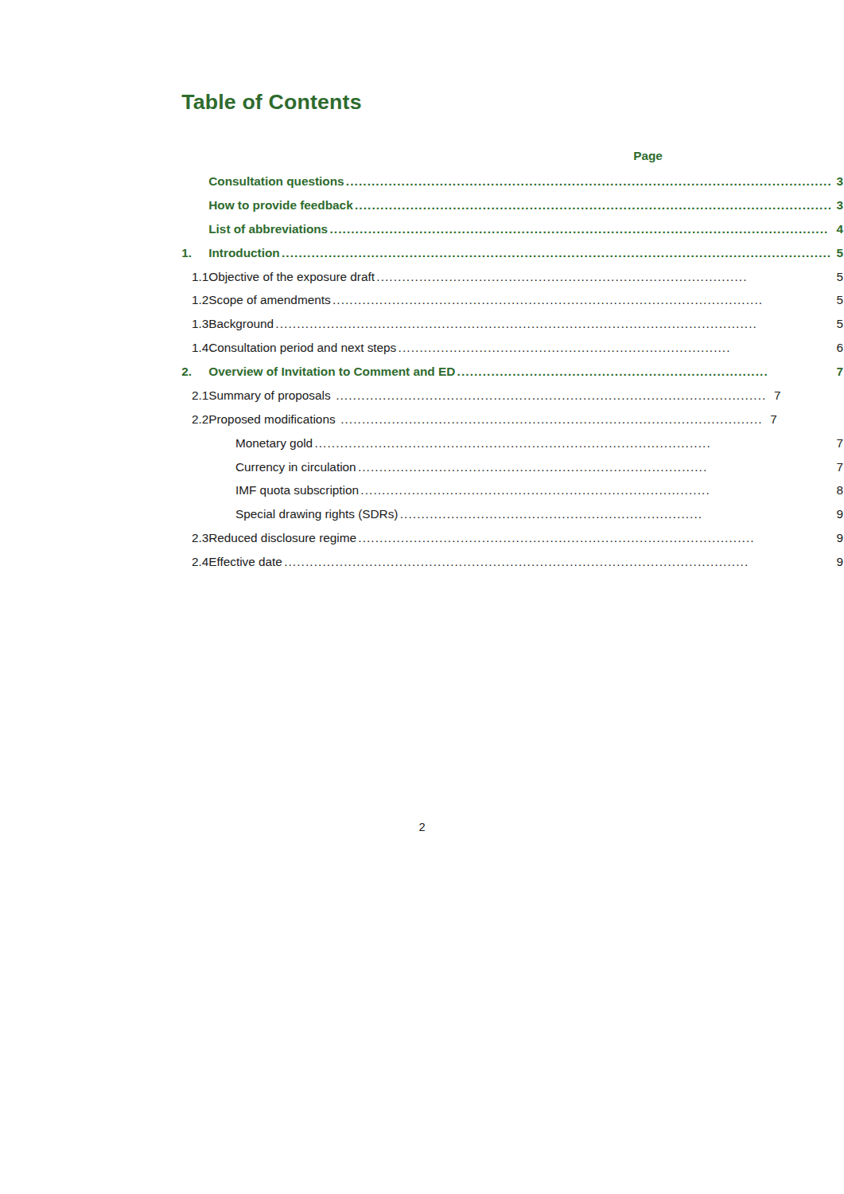Table of Contents
Page
| | | Consultation questions .................................................................................................................. 3 |
| | | How to provide feedback ................................................................................................................ 3 |
| | | List of abbreviations ..................................................................................................................... 4 |
| 1. | | Introduction ................................................................................................................................. 5 |
| | 1.1 | Objective of the exposure draft ....................................................................................... 5 |
| | 1.2 | Scope of amendments ..................................................................................................... 5 |
| | 1.3 | Background ................................................................................................................. 5 |
| | 1.4 | Consultation period and next steps .............................................................................. 6 |
| 2. | | Overview of Invitation to Comment and ED ......................................................................... 7 |
| | 2.1 | Summary of proposals ..................................................................................................... 7 |
| | 2.2 | Proposed modifications ................................................................................................... 7 |
| | | Monetary gold ............................................................................................. 7 |
| | | Currency in circulation .................................................................................. 7 |
| | | IMF quota subscription .................................................................................. 8 |
| | | Special drawing rights (SDRs) ....................................................................... 9 |
| | 2.3 | Reduced disclosure regime ............................................................................................. 9 |
| | 2.4 | Effective date ............................................................................................................. 9 |
2